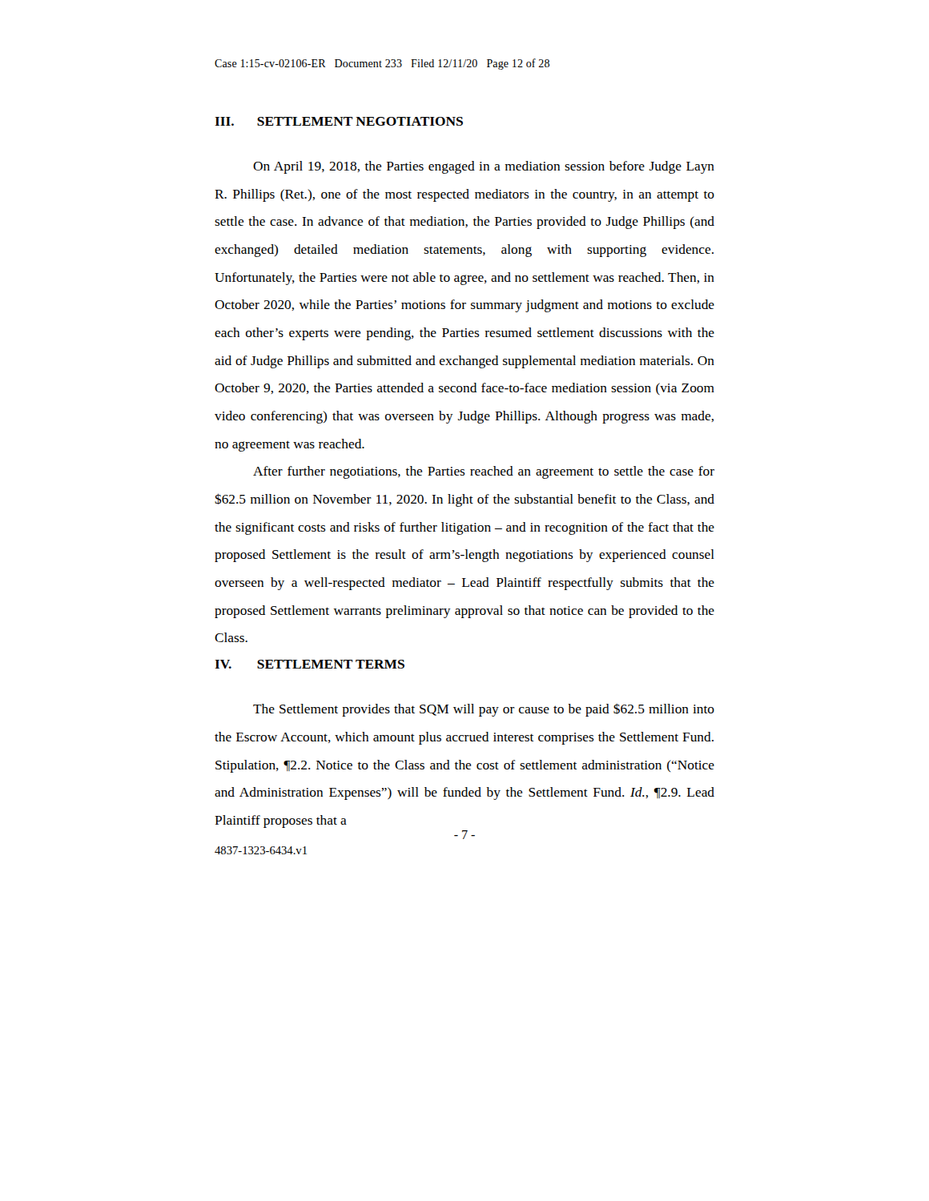Case 1:15-cv-02106-ER Document 233 Filed 12/11/20 Page 12 of 28
III. SETTLEMENT NEGOTIATIONS
On April 19, 2018, the Parties engaged in a mediation session before Judge Layn R. Phillips (Ret.), one of the most respected mediators in the country, in an attempt to settle the case. In advance of that mediation, the Parties provided to Judge Phillips (and exchanged) detailed mediation statements, along with supporting evidence. Unfortunately, the Parties were not able to agree, and no settlement was reached. Then, in October 2020, while the Parties’ motions for summary judgment and motions to exclude each other’s experts were pending, the Parties resumed settlement discussions with the aid of Judge Phillips and submitted and exchanged supplemental mediation materials. On October 9, 2020, the Parties attended a second face-to-face mediation session (via Zoom video conferencing) that was overseen by Judge Phillips. Although progress was made, no agreement was reached.
After further negotiations, the Parties reached an agreement to settle the case for $62.5 million on November 11, 2020. In light of the substantial benefit to the Class, and the significant costs and risks of further litigation – and in recognition of the fact that the proposed Settlement is the result of arm’s-length negotiations by experienced counsel overseen by a well-respected mediator – Lead Plaintiff respectfully submits that the proposed Settlement warrants preliminary approval so that notice can be provided to the Class.
IV. SETTLEMENT TERMS
The Settlement provides that SQM will pay or cause to be paid $62.5 million into the Escrow Account, which amount plus accrued interest comprises the Settlement Fund. Stipulation, ¶2.2. Notice to the Class and the cost of settlement administration (“Notice and Administration Expenses”) will be funded by the Settlement Fund. Id., ¶2.9. Lead Plaintiff proposes that a
- 7 -
4837-1323-6434.v1